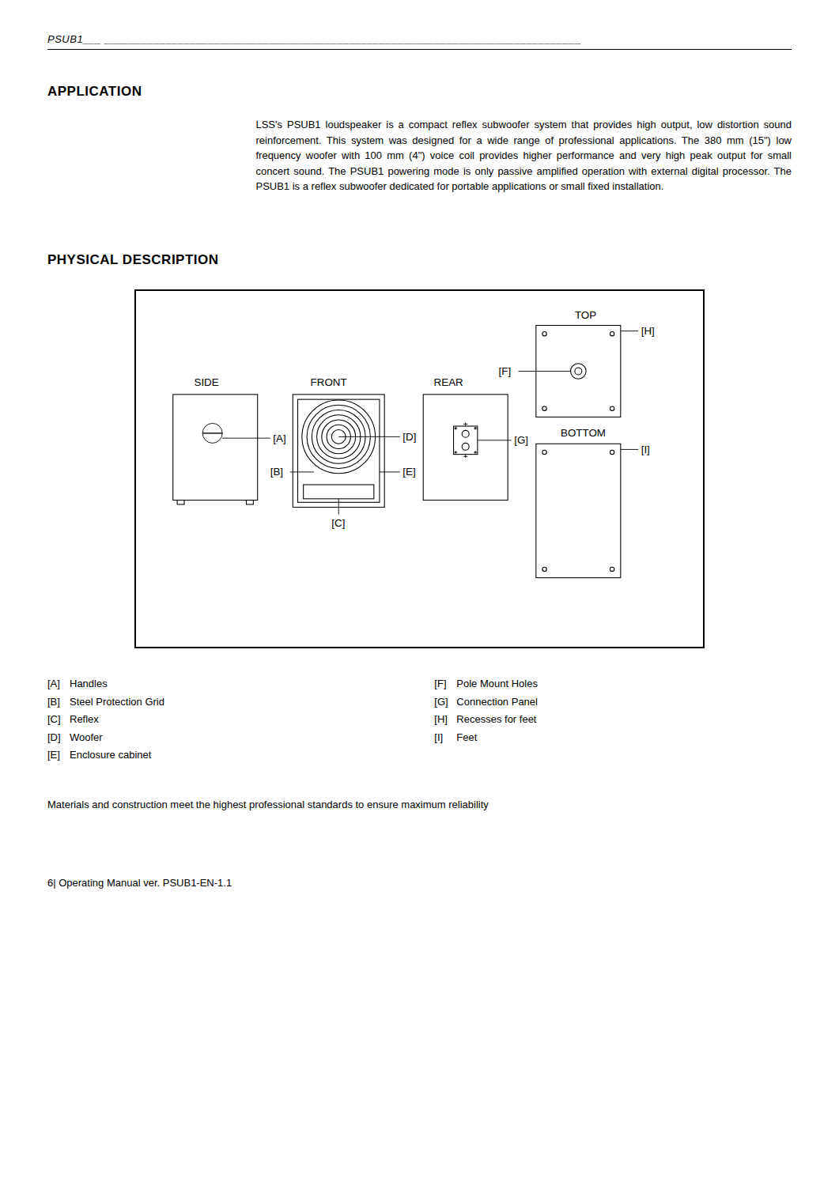PSUB1___ ______________________________________________________________________________
APPLICATION
LSS's PSUB1 loudspeaker is a compact reflex subwoofer system that provides high output, low distortion sound reinforcement. This system was designed for a wide range of professional applications. The 380 mm (15") low frequency woofer with 100 mm (4") voice coil provides higher performance and very high peak output for small concert sound. The PSUB1 powering mode is only passive amplified operation with external digital processor. The PSUB1 is a reflex subwoofer dedicated for portable applications or small fixed installation.
PHYSICAL DESCRIPTION
TOP [H] [F] SIDE FRONT REAR [A] [D] [E] [B] [C] [G] BOTTOM [I]
[A] Handles
[B] Steel Protection Grid
[C] Reflex
[D] Woofer
[E] Enclosure cabinet
[F] Pole Mount Holes
[G] Connection Panel
[H] Recesses for feet
[I] Feet
Materials and construction meet the highest professional standards to ensure maximum reliability
6| Operating Manual ver. PSUB1-EN-1.1